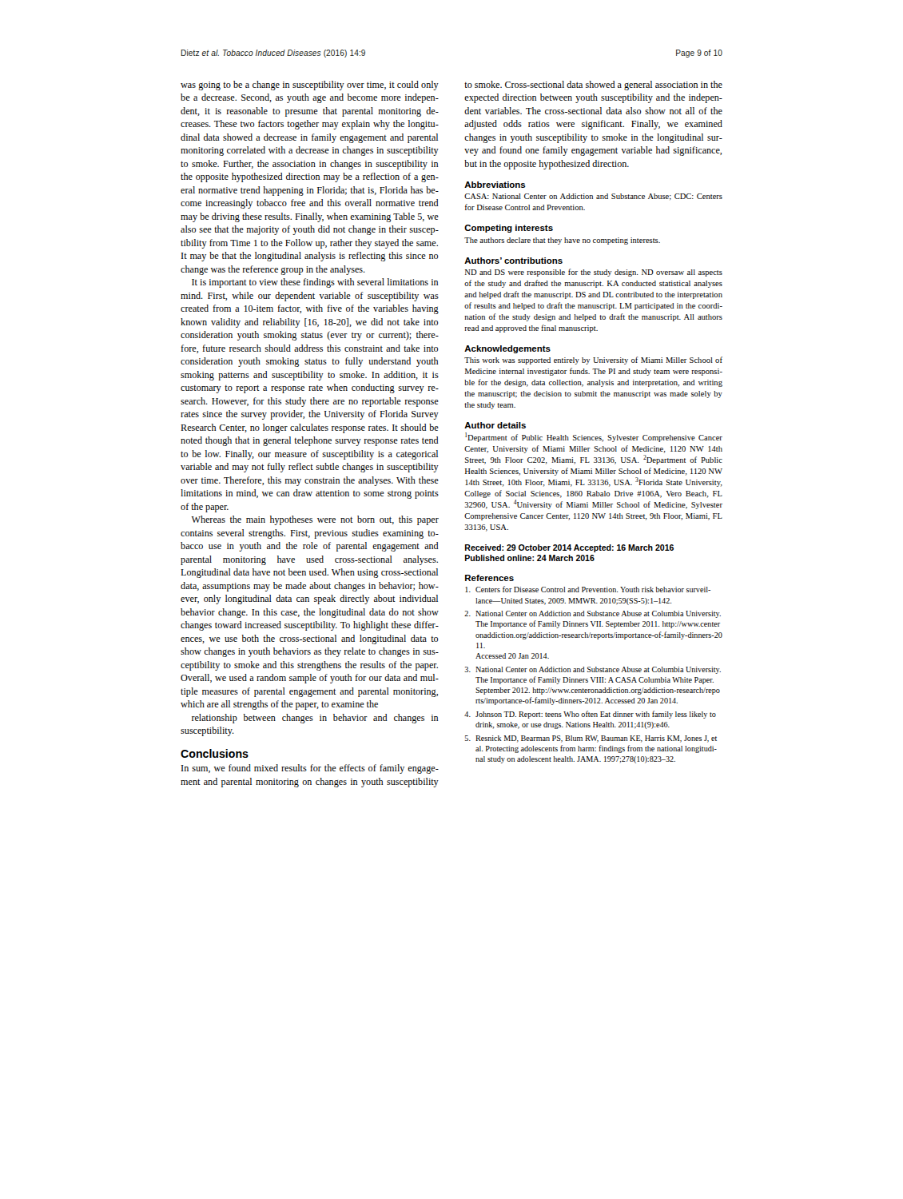Dietz et al. Tobacco Induced Diseases (2016) 14:9
Page 9 of 10
was going to be a change in susceptibility over time, it could only be a decrease. Second, as youth age and become more independent, it is reasonable to presume that parental monitoring decreases. These two factors together may explain why the longitudinal data showed a decrease in family engagement and parental monitoring correlated with a decrease in changes in susceptibility to smoke. Further, the association in changes in susceptibility in the opposite hypothesized direction may be a reflection of a general normative trend happening in Florida; that is, Florida has become increasingly tobacco free and this overall normative trend may be driving these results. Finally, when examining Table 5, we also see that the majority of youth did not change in their susceptibility from Time 1 to the Follow up, rather they stayed the same. It may be that the longitudinal analysis is reflecting this since no change was the reference group in the analyses.
It is important to view these findings with several limitations in mind. First, while our dependent variable of susceptibility was created from a 10-item factor, with five of the variables having known validity and reliability [16, 18-20], we did not take into consideration youth smoking status (ever try or current); therefore, future research should address this constraint and take into consideration youth smoking status to fully understand youth smoking patterns and susceptibility to smoke. In addition, it is customary to report a response rate when conducting survey research. However, for this study there are no reportable response rates since the survey provider, the University of Florida Survey Research Center, no longer calculates response rates. It should be noted though that in general telephone survey response rates tend to be low. Finally, our measure of susceptibility is a categorical variable and may not fully reflect subtle changes in susceptibility over time. Therefore, this may constrain the analyses. With these limitations in mind, we can draw attention to some strong points of the paper.
Whereas the main hypotheses were not born out, this paper contains several strengths. First, previous studies examining tobacco use in youth and the role of parental engagement and parental monitoring have used cross-sectional analyses. Longitudinal data have not been used. When using cross-sectional data, assumptions may be made about changes in behavior; however, only longitudinal data can speak directly about individual behavior change. In this case, the longitudinal data do not show changes toward increased susceptibility. To highlight these differences, we use both the cross-sectional and longitudinal data to show changes in youth behaviors as they relate to changes in susceptibility to smoke and this strengthens the results of the paper. Overall, we used a random sample of youth for our data and multiple measures of parental engagement and parental monitoring, which are all strengths of the paper, to examine the
relationship between changes in behavior and changes in susceptibility.
Conclusions
In sum, we found mixed results for the effects of family engagement and parental monitoring on changes in youth susceptibility to smoke. Cross-sectional data showed a general association in the expected direction between youth susceptibility and the independent variables. The cross-sectional data also show not all of the adjusted odds ratios were significant. Finally, we examined changes in youth susceptibility to smoke in the longitudinal survey and found one family engagement variable had significance, but in the opposite hypothesized direction.
Abbreviations
CASA: National Center on Addiction and Substance Abuse; CDC: Centers for Disease Control and Prevention.
Competing interests
The authors declare that they have no competing interests.
Authors’ contributions
ND and DS were responsible for the study design. ND oversaw all aspects of the study and drafted the manuscript. KA conducted statistical analyses and helped draft the manuscript. DS and DL contributed to the interpretation of results and helped to draft the manuscript. LM participated in the coordination of the study design and helped to draft the manuscript. All authors read and approved the final manuscript.
Acknowledgements
This work was supported entirely by University of Miami Miller School of Medicine internal investigator funds. The PI and study team were responsible for the design, data collection, analysis and interpretation, and writing the manuscript; the decision to submit the manuscript was made solely by the study team.
Author details
1Department of Public Health Sciences, Sylvester Comprehensive Cancer Center, University of Miami Miller School of Medicine, 1120 NW 14th Street, 9th Floor C202, Miami, FL 33136, USA. 2Department of Public Health Sciences, University of Miami Miller School of Medicine, 1120 NW 14th Street, 10th Floor, Miami, FL 33136, USA. 3Florida State University, College of Social Sciences, 1860 Rabalo Drive #106A, Vero Beach, FL 32960, USA. 4University of Miami Miller School of Medicine, Sylvester Comprehensive Cancer Center, 1120 NW 14th Street, 9th Floor, Miami, FL 33136, USA.
Received: 29 October 2014 Accepted: 16 March 2016
Published online: 24 March 2016
References
Centers for Disease Control and Prevention. Youth risk behavior surveillance—United States, 2009. MMWR. 2010;59(SS-5):1–142.
National Center on Addiction and Substance Abuse at Columbia University. The Importance of Family Dinners VII. September 2011. http://www.centeronaddiction.org/addiction-research/reports/importance-of-family-dinners-2011.
Accessed 20 Jan 2014.
National Center on Addiction and Substance Abuse at Columbia University. The Importance of Family Dinners VIII: A CASA Columbia White Paper. September 2012. http://www.centeronaddiction.org/addiction-research/reports/importance-of-family-dinners-2012. Accessed 20 Jan 2014.
Johnson TD. Report: teens Who often Eat dinner with family less likely to drink, smoke, or use drugs. Nations Health. 2011;41(9):e46.
Resnick MD, Bearman PS, Blum RW, Bauman KE, Harris KM, Jones J, et al. Protecting adolescents from harm: findings from the national longitudinal study on adolescent health. JAMA. 1997;278(10):823–32.